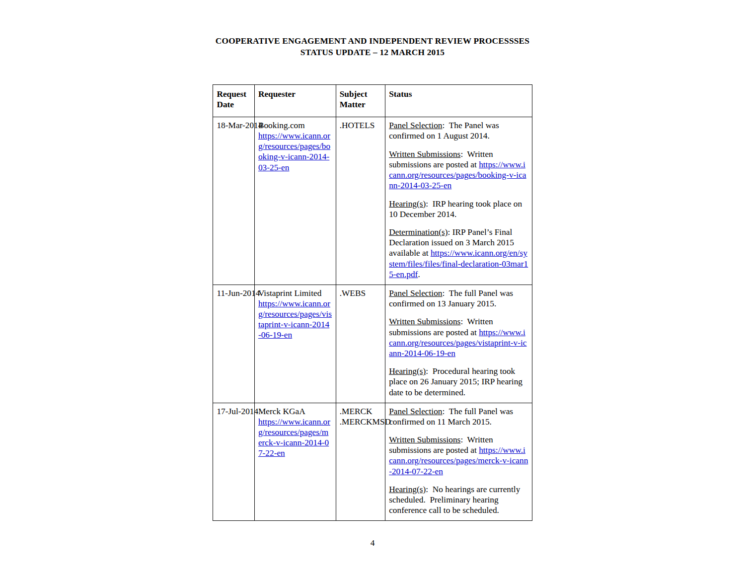COOPERATIVE ENGAGEMENT AND INDEPENDENT REVIEW PROCESSSES
STATUS UPDATE – 12 MARCH 2015
| Request Date | Requester | Subject Matter | Status |
| --- | --- | --- | --- |
| 18-Mar-2014 | Booking.com https://www.icann.org/resources/pages/booking-v-icann-2014-03-25-en | .HOTELS | Panel Selection : The Panel was confirmed on 1 August 2014. Written Submissions : Written submissions are posted at https://www.icann.org/resources/pages/booking-v-icann-2014-03-25-en Hearing(s) : IRP hearing took place on 10 December 2014. Determination(s) : IRP Panel’s Final Declaration issued on 3 March 2015 available at https://www.icann.org/en/system/files/files/final-declaration-03mar15-en.pdf . |
| 11-Jun-2014 | Vistaprint Limited https://www.icann.org/resources/pages/vistaprint-v-icann-2014-06-19-en | .WEBS | Panel Selection : The full Panel was confirmed on 13 January 2015. Written Submissions : Written submissions are posted at https://www.icann.org/resources/pages/vistaprint-v-icann-2014-06-19-en Hearing(s) : Procedural hearing took place on 26 January 2015; IRP hearing date to be determined. |
| 17-Jul-2014 | Merck KGaA https://www.icann.org/resources/pages/merck-v-icann-2014-07-22-en | .MERCK .MERCKMSD | Panel Selection : The full Panel was confirmed on 11 March 2015. Written Submissions : Written submissions are posted at https://www.icann.org/resources/pages/merck-v-icann-2014-07-22-en Hearing(s) : No hearings are currently scheduled. Preliminary hearing conference call to be scheduled. |
4